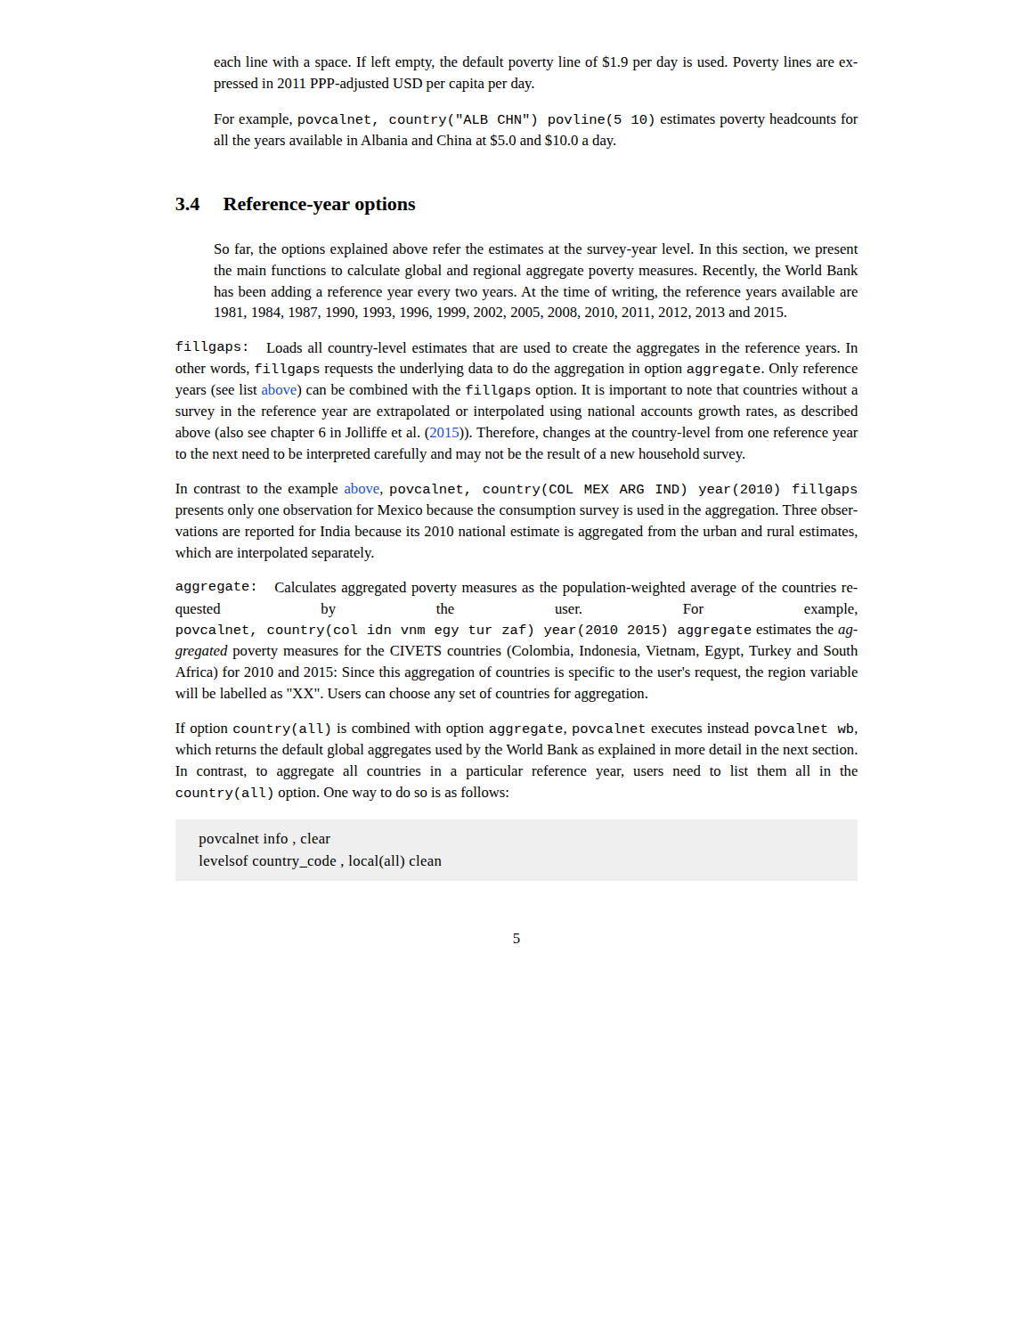each line with a space. If left empty, the default poverty line of $1.9 per day is used. Poverty lines are expressed in 2011 PPP-adjusted USD per capita per day.
For example, povcalnet, country("ALB CHN") povline(5 10) estimates poverty headcounts for all the years available in Albania and China at $5.0 and $10.0 a day.
3.4 Reference-year options
So far, the options explained above refer the estimates at the survey-year level. In this section, we present the main functions to calculate global and regional aggregate poverty measures. Recently, the World Bank has been adding a reference year every two years. At the time of writing, the reference years available are 1981, 1984, 1987, 1990, 1993, 1996, 1999, 2002, 2005, 2008, 2010, 2011, 2012, 2013 and 2015.
fillgaps:
Loads all country-level estimates that are used to create the aggregates in the reference years. In other words, fillgaps requests the underlying data to do the aggregation in option aggregate. Only reference years (see list above) can be combined with the fillgaps option. It is important to note that countries without a survey in the reference year are extrapolated or interpolated using national accounts growth rates, as described above (also see chapter 6 in Jolliffe et al. (2015)). Therefore, changes at the country-level from one reference year to the next need to be interpreted carefully and may not be the result of a new household survey.
In contrast to the example above, povcalnet, country(COL MEX ARG IND) year(2010) fillgaps presents only one observation for Mexico because the consumption survey is used in the aggregation. Three observations are reported for India because its 2010 national estimate is aggregated from the urban and rural estimates, which are interpolated separately.
aggregate:
Calculates aggregated poverty measures as the population-weighted average of the countries requested by the user. For example, povcalnet, country(col idn vnm egy tur zaf) year(2010 2015) aggregate estimates the aggregated poverty measures for the CIVETS countries (Colombia, Indonesia, Vietnam, Egypt, Turkey and South Africa) for 2010 and 2015: Since this aggregation of countries is specific to the user's request, the region variable will be labelled as "XX". Users can choose any set of countries for aggregation.
If option country(all) is combined with option aggregate, povcalnet executes instead povcalnet wb, which returns the default global aggregates used by the World Bank as explained in more detail in the next section. In contrast, to aggregate all countries in a particular reference year, users need to list them all in the country(all) option. One way to do so is as follows:
povcalnet info , clear levelsof country_code , local(all) clean
5